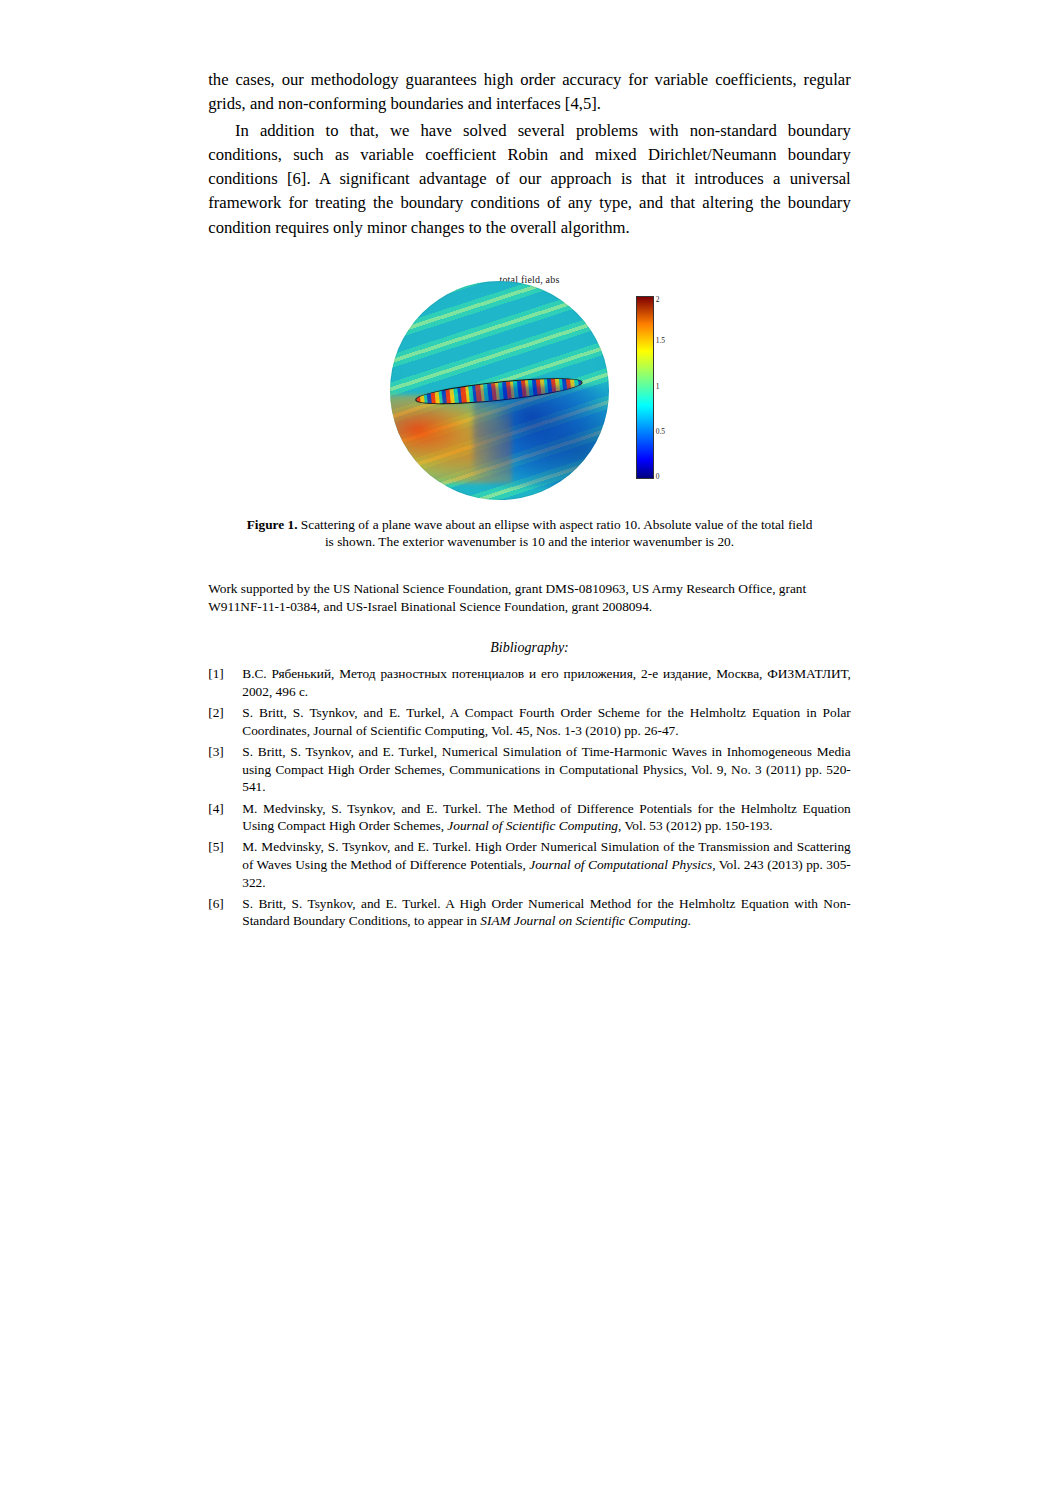the cases, our methodology guarantees high order accuracy for variable coefficients, regular grids, and non-conforming boundaries and interfaces [4,5].
In addition to that, we have solved several problems with non-standard boundary conditions, such as variable coefficient Robin and mixed Dirichlet/Neumann boundary conditions [6]. A significant advantage of our approach is that it introduces a universal framework for treating the boundary conditions of any type, and that altering the boundary condition requires only minor changes to the overall algorithm.
total field, abs
2 1.5 1 0.5 0
Figure 1. Scattering of a plane wave about an ellipse with aspect ratio 10. Absolute value of the total field is shown. The exterior wavenumber is 10 and the interior wavenumber is 20.
Work supported by the US National Science Foundation, grant DMS-0810963, US Army Research Office, grant W911NF-11-1-0384, and US-Israel Binational Science Foundation, grant 2008094.
Bibliography:
[1] В.С. Рябенький, Метод разностных потенциалов и его приложения, 2-е издание, Москва, ФИЗМАТЛИТ, 2002, 496 с.
[2] S. Britt, S. Tsynkov, and E. Turkel, A Compact Fourth Order Scheme for the Helmholtz Equation in Polar Coordinates, Journal of Scientific Computing, Vol. 45, Nos. 1-3 (2010) pp. 26-47.
[3] S. Britt, S. Tsynkov, and E. Turkel, Numerical Simulation of Time-Harmonic Waves in Inhomogeneous Media using Compact High Order Schemes, Communications in Computational Physics, Vol. 9, No. 3 (2011) pp. 520-541.
[4] M. Medvinsky, S. Tsynkov, and E. Turkel. The Method of Difference Potentials for the Helmholtz Equation Using Compact High Order Schemes, Journal of Scientific Computing, Vol. 53 (2012) pp. 150-193.
[5] M. Medvinsky, S. Tsynkov, and E. Turkel. High Order Numerical Simulation of the Transmission and Scattering of Waves Using the Method of Difference Potentials, Journal of Computational Physics, Vol. 243 (2013) pp. 305-322.
[6] S. Britt, S. Tsynkov, and E. Turkel. A High Order Numerical Method for the Helmholtz Equation with Non-Standard Boundary Conditions, to appear in SIAM Journal on Scientific Computing.